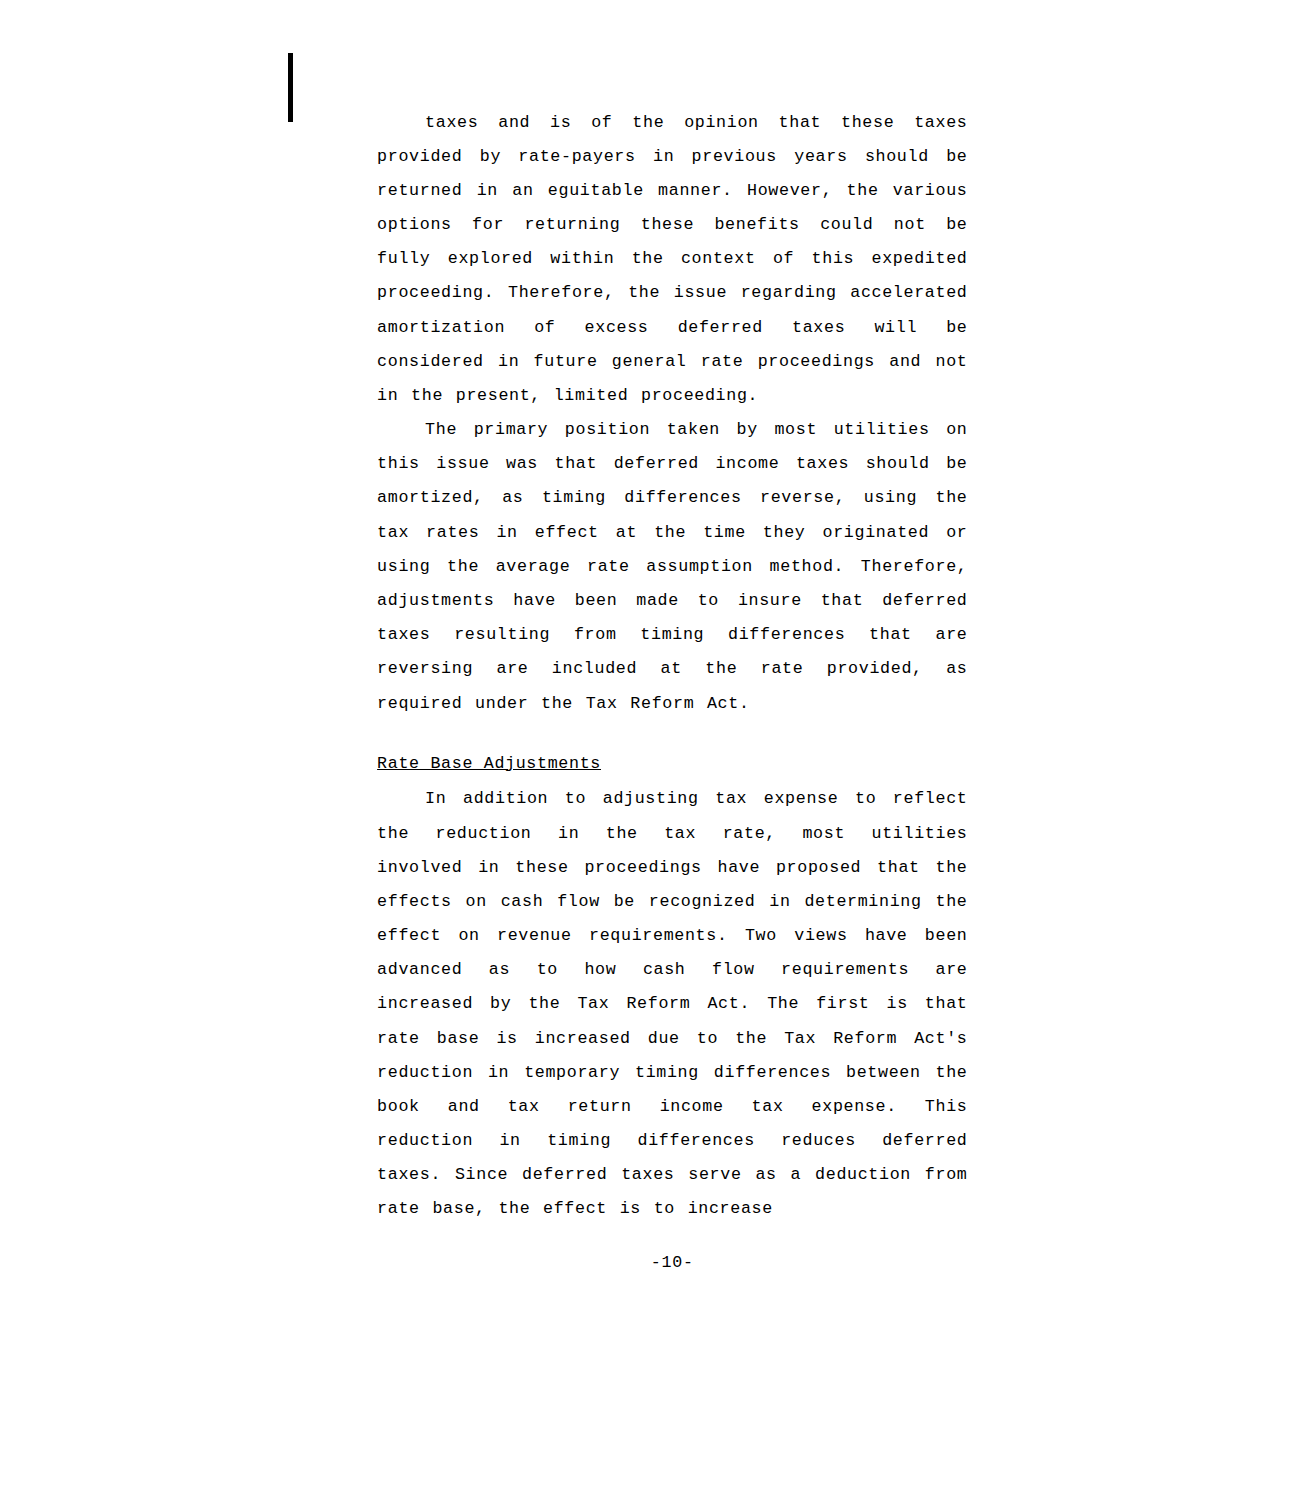taxes and is of the opinion that these taxes provided by rate-payers in previous years should be returned in an eguitable manner. However, the various options for returning these benefits could not be fully explored within the context of this expedited proceeding. Therefore, the issue regarding accelerated amortization of excess deferred taxes will be considered in future general rate proceedings and not in the present, limited proceeding.
The primary position taken by most utilities on this issue was that deferred income taxes should be amortized, as timing differences reverse, using the tax rates in effect at the time they originated or using the average rate assumption method. Therefore, adjustments have been made to insure that deferred taxes resulting from timing differences that are reversing are included at the rate provided, as required under the Tax Reform Act.
Rate Base Adjustments
In addition to adjusting tax expense to reflect the reduction in the tax rate, most utilities involved in these proceedings have proposed that the effects on cash flow be recognized in determining the effect on revenue requirements. Two views have been advanced as to how cash flow requirements are increased by the Tax Reform Act. The first is that rate base is increased due to the Tax Reform Act's reduction in temporary timing differences between the book and tax return income tax expense. This reduction in timing differences reduces deferred taxes. Since deferred taxes serve as a deduction from rate base, the effect is to increase
-10-